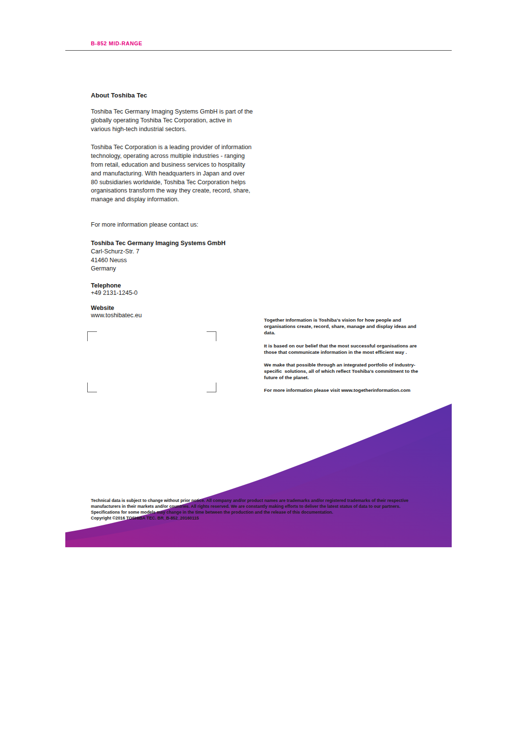B-852 MID-RANGE
About Toshiba Tec
Toshiba Tec Germany Imaging Systems GmbH is part of the globally operating Toshiba Tec Corporation, active in various high-tech industrial sectors.
Toshiba Tec Corporation is a leading provider of information technology, operating across multiple industries - ranging from retail, education and business services to hospitality and manufacturing. With headquarters in Japan and over 80 subsidiaries worldwide, Toshiba Tec Corporation helps organisations transform the way they create, record, share, manage and display information.
For more information please contact us:
Toshiba Tec Germany Imaging Systems GmbH
Carl-Schurz-Str. 7
41460 Neuss
Germany
Telephone
+49 2131-1245-0
Website
www.toshibatec.eu
Together Information is Toshiba’s vision for how people and organisations create, record, share, manage and display ideas and data.
It is based on our belief that the most successful organisations are those that communicate information in the most efficient way .
We make that possible through an integrated portfolio of industry-specific solutions, all of which reflect Toshiba’s commitment to the future of the planet.
For more information please visit www.togetherinformation.com
Technical data is subject to change without prior notice. All company and/or product names are trademarks and/or registered trademarks of their respective manufacturers in their markets and/or countries. All rights reserved. We are constantly making efforts to deliver the latest status of data to our partners. Specifications for some models may change in the time between the production and the release of this documentation.
Copyright ©2016 TOSHIBA TEC. BR_B-852_20160115